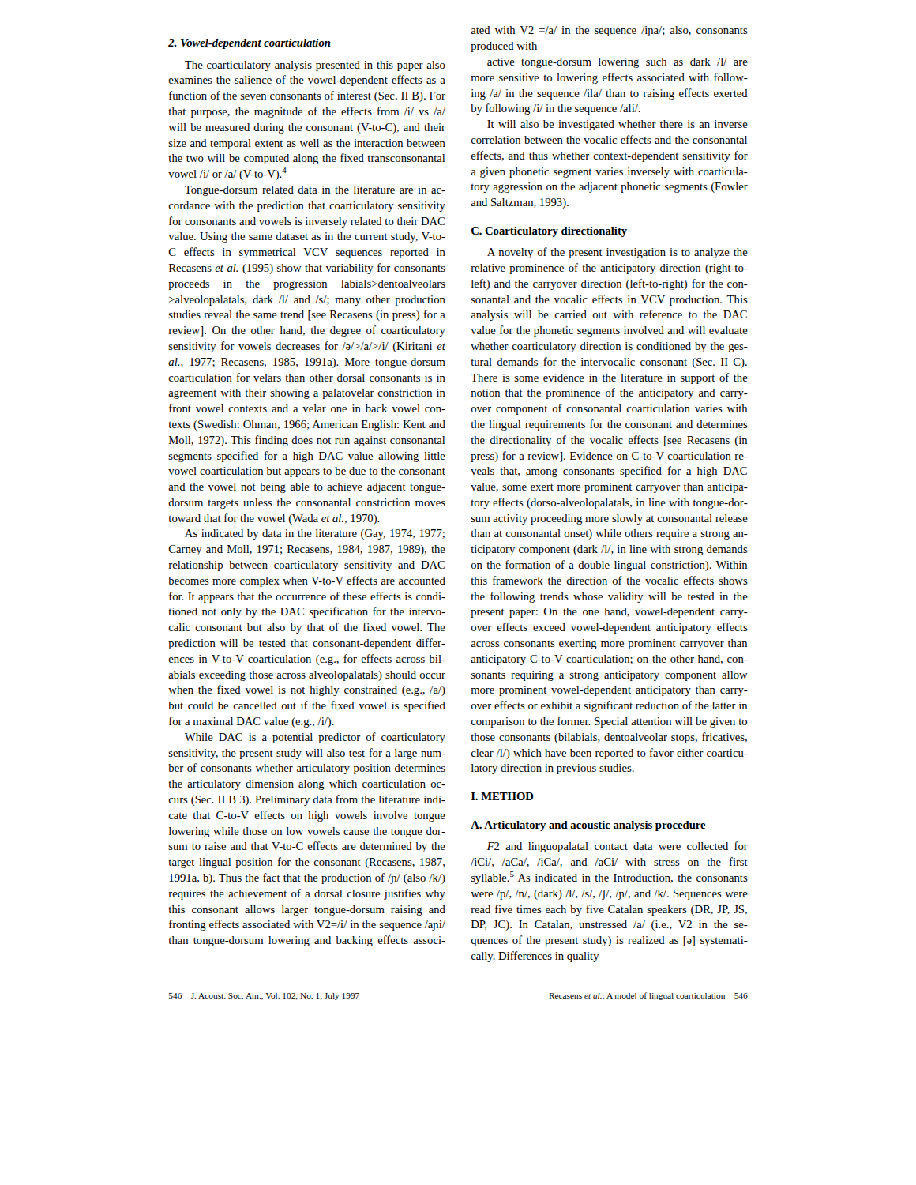2. Vowel-dependent coarticulation
The coarticulatory analysis presented in this paper also examines the salience of the vowel-dependent effects as a function of the seven consonants of interest (Sec. II B). For that purpose, the magnitude of the effects from /i/ vs /a/ will be measured during the consonant (V-to-C), and their size and temporal extent as well as the interaction between the two will be computed along the fixed transconsonantal vowel /i/ or /a/ (V-to-V).4
Tongue-dorsum related data in the literature are in accordance with the prediction that coarticulatory sensitivity for consonants and vowels is inversely related to their DAC value. Using the same dataset as in the current study, V-to-C effects in symmetrical VCV sequences reported in Recasens et al. (1995) show that variability for consonants proceeds in the progression labials>dentoalveolars >alveolopalatals, dark /l/ and /s/; many other production studies reveal the same trend [see Recasens (in press) for a review]. On the other hand, the degree of coarticulatory sensitivity for vowels decreases for /ə/>/a/>/i/ (Kiritani et al., 1977; Recasens, 1985, 1991a). More tongue-dorsum coarticulation for velars than other dorsal consonants is in agreement with their showing a palatovelar constriction in front vowel contexts and a velar one in back vowel contexts (Swedish: Öhman, 1966; American English: Kent and Moll, 1972). This finding does not run against consonantal segments specified for a high DAC value allowing little vowel coarticulation but appears to be due to the consonant and the vowel not being able to achieve adjacent tongue-dorsum targets unless the consonantal constriction moves toward that for the vowel (Wada et al., 1970).
As indicated by data in the literature (Gay, 1974, 1977; Carney and Moll, 1971; Recasens, 1984, 1987, 1989), the relationship between coarticulatory sensitivity and DAC becomes more complex when V-to-V effects are accounted for. It appears that the occurrence of these effects is conditioned not only by the DAC specification for the intervocalic consonant but also by that of the fixed vowel. The prediction will be tested that consonant-dependent differences in V-to-V coarticulation (e.g., for effects across bilabials exceeding those across alveolopalatals) should occur when the fixed vowel is not highly constrained (e.g., /a/) but could be cancelled out if the fixed vowel is specified for a maximal DAC value (e.g., /i/).
While DAC is a potential predictor of coarticulatory sensitivity, the present study will also test for a large number of consonants whether articulatory position determines the articulatory dimension along which coarticulation occurs (Sec. II B 3). Preliminary data from the literature indicate that C-to-V effects on high vowels involve tongue lowering while those on low vowels cause the tongue dorsum to raise and that V-to-C effects are determined by the target lingual position for the consonant (Recasens, 1987, 1991a, b). Thus the fact that the production of /ɲ/ (also /k/) requires the achievement of a dorsal closure justifies why this consonant allows larger tongue-dorsum raising and fronting effects associated with V2=/i/ in the sequence /aɲi/ than tongue-dorsum lowering and backing effects associated with V2 =/a/ in the sequence /iɲa/; also, consonants produced with
active tongue-dorsum lowering such as dark /l/ are more sensitive to lowering effects associated with following /a/ in the sequence /ila/ than to raising effects exerted by following /i/ in the sequence /ali/.
It will also be investigated whether there is an inverse correlation between the vocalic effects and the consonantal effects, and thus whether context-dependent sensitivity for a given phonetic segment varies inversely with coarticulatory aggression on the adjacent phonetic segments (Fowler and Saltzman, 1993).
C. Coarticulatory directionality
A novelty of the present investigation is to analyze the relative prominence of the anticipatory direction (right-to-left) and the carryover direction (left-to-right) for the consonantal and the vocalic effects in VCV production. This analysis will be carried out with reference to the DAC value for the phonetic segments involved and will evaluate whether coarticulatory direction is conditioned by the gestural demands for the intervocalic consonant (Sec. II C). There is some evidence in the literature in support of the notion that the prominence of the anticipatory and carryover component of consonantal coarticulation varies with the lingual requirements for the consonant and determines the directionality of the vocalic effects [see Recasens (in press) for a review]. Evidence on C-to-V coarticulation reveals that, among consonants specified for a high DAC value, some exert more prominent carryover than anticipatory effects (dorso-alveolopalatals, in line with tongue-dorsum activity proceeding more slowly at consonantal release than at consonantal onset) while others require a strong anticipatory component (dark /l/, in line with strong demands on the formation of a double lingual constriction). Within this framework the direction of the vocalic effects shows the following trends whose validity will be tested in the present paper: On the one hand, vowel-dependent carryover effects exceed vowel-dependent anticipatory effects across consonants exerting more prominent carryover than anticipatory C-to-V coarticulation; on the other hand, consonants requiring a strong anticipatory component allow more prominent vowel-dependent anticipatory than carryover effects or exhibit a significant reduction of the latter in comparison to the former. Special attention will be given to those consonants (bilabials, dentoalveolar stops, fricatives, clear /l/) which have been reported to favor either coarticulatory direction in previous studies.
I. METHOD
A. Articulatory and acoustic analysis procedure
F2 and linguopalatal contact data were collected for /iCi/, /aCa/, /iCa/, and /aCi/ with stress on the first syllable.5 As indicated in the Introduction, the consonants were /p/, /n/, (dark) /l/, /s/, /ʃ/, /ɲ/, and /k/. Sequences were read five times each by five Catalan speakers (DR, JP, JS, DP, JC). In Catalan, unstressed /a/ (i.e., V2 in the sequences of the present study) is realized as [ə] systematically. Differences in quality
546 J. Acoust. Soc. Am., Vol. 102, No. 1, July 1997
Recasens et al.: A model of lingual coarticulation 546